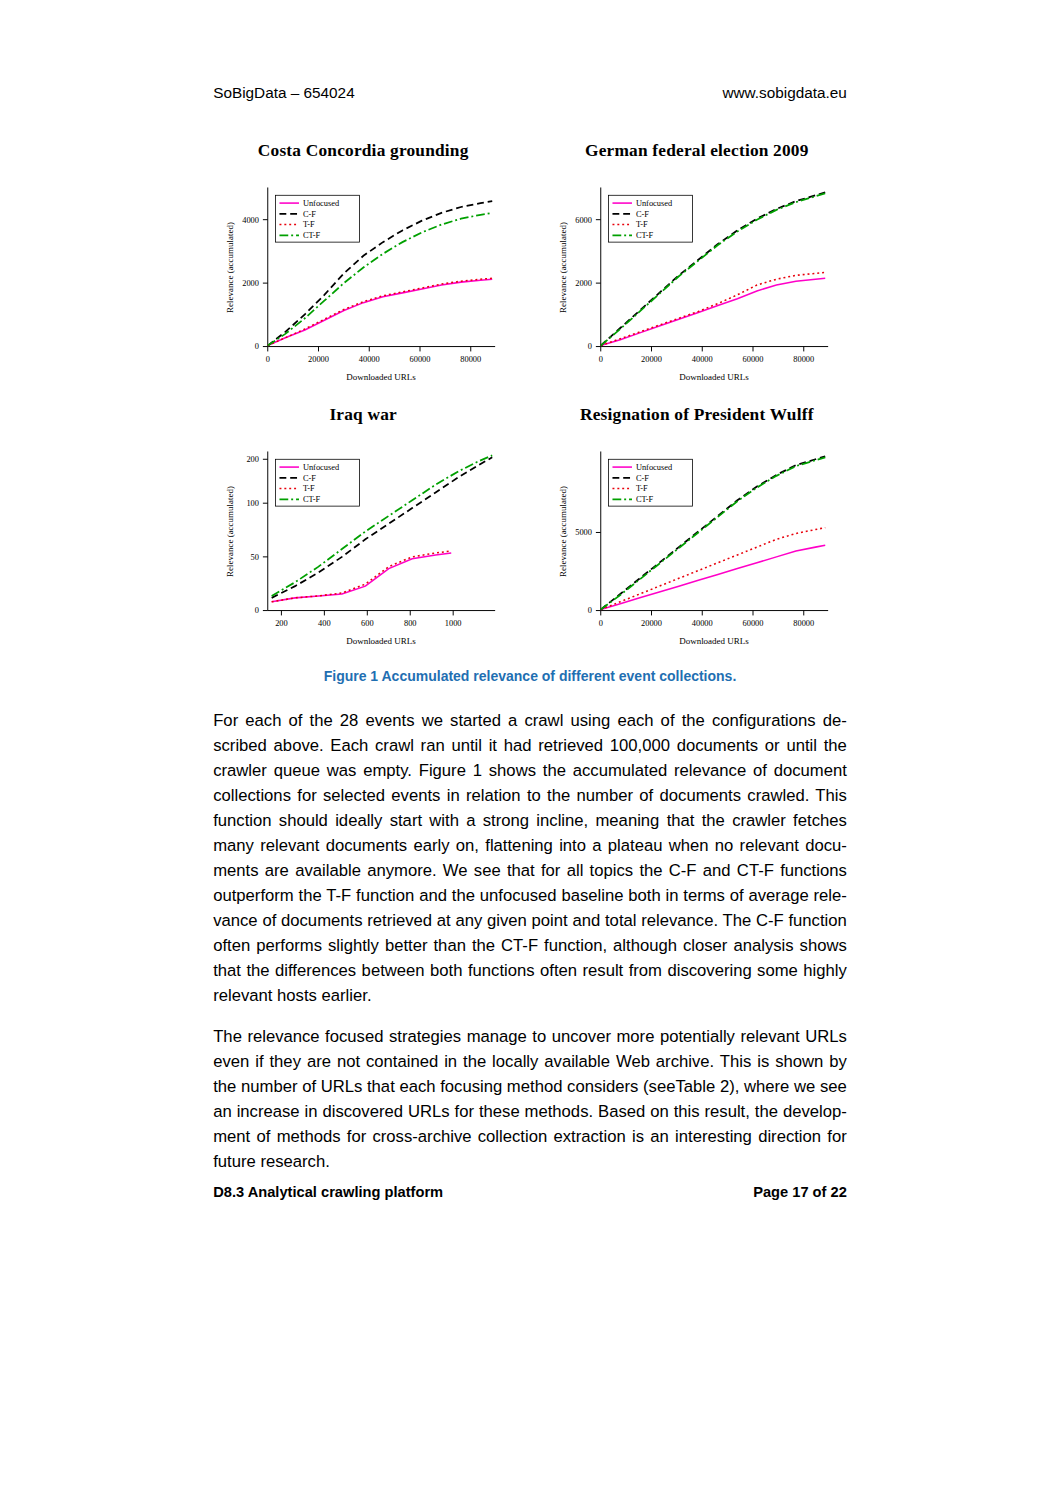SoBigData – 654024
www.sobigdata.eu
Costa Concordia grounding
0 20000 40000 60000 80000 0 2000 4000 Downloaded URLs Relevance (accumulated) Unfocused C-F T-F CT-F
German federal election 2009
0 20000 40000 60000 80000 0 2000 6000 Downloaded URLs Relevance (accumulated) Unfocused C-F T-F CT-F
Iraq war
200 400 600 800 1000 0 50 100 200 Downloaded URLs Relevance (accumulated) Unfocused C-F T-F CT-F
Resignation of President Wulff
0 20000 40000 60000 80000 0 5000 Downloaded URLs Relevance (accumulated) Unfocused C-F T-F CT-F
Figure 1 Accumulated relevance of different event collections.
For each of the 28 events we started a crawl using each of the configurations described above. Each crawl ran until it had retrieved 100,000 documents or until the crawler queue was empty. Figure 1 shows the accumulated relevance of document collections for selected events in relation to the number of documents crawled. This function should ideally start with a strong incline, meaning that the crawler fetches many relevant documents early on, flattening into a plateau when no relevant documents are available anymore. We see that for all topics the C-F and CT-F functions outperform the T-F function and the unfocused baseline both in terms of average relevance of documents retrieved at any given point and total relevance. The C-F function often performs slightly better than the CT-F function, although closer analysis shows that the differences between both functions often result from discovering some highly relevant hosts earlier.
The relevance focused strategies manage to uncover more potentially relevant URLs even if they are not contained in the locally available Web archive. This is shown by the number of URLs that each focusing method considers (seeTable 2), where we see an increase in discovered URLs for these methods. Based on this result, the development of methods for cross-archive collection extraction is an interesting direction for future research.
D8.3 Analytical crawling platform
Page 17 of 22